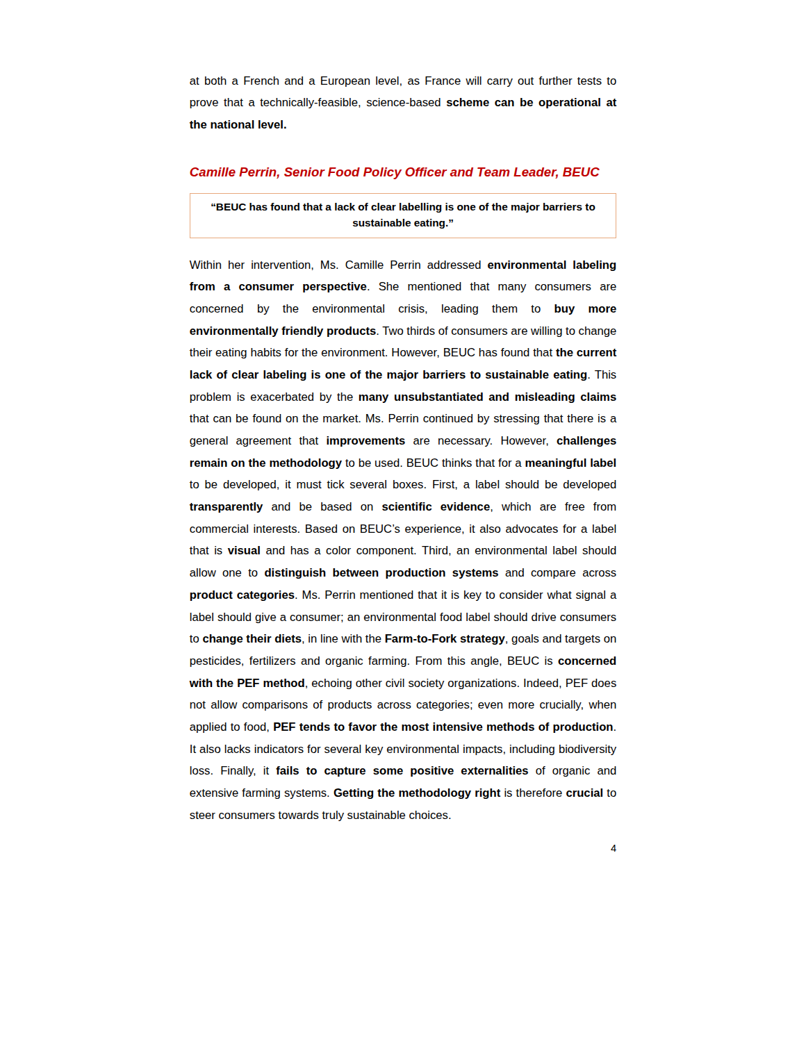at both a French and a European level, as France will carry out further tests to prove that a technically-feasible, science-based scheme can be operational at the national level.
Camille Perrin, Senior Food Policy Officer and Team Leader, BEUC
“BEUC has found that a lack of clear labelling is one of the major barriers to sustainable eating.”
Within her intervention, Ms. Camille Perrin addressed environmental labeling from a consumer perspective. She mentioned that many consumers are concerned by the environmental crisis, leading them to buy more environmentally friendly products. Two thirds of consumers are willing to change their eating habits for the environment. However, BEUC has found that the current lack of clear labeling is one of the major barriers to sustainable eating. This problem is exacerbated by the many unsubstantiated and misleading claims that can be found on the market. Ms. Perrin continued by stressing that there is a general agreement that improvements are necessary. However, challenges remain on the methodology to be used. BEUC thinks that for a meaningful label to be developed, it must tick several boxes. First, a label should be developed transparently and be based on scientific evidence, which are free from commercial interests. Based on BEUC’s experience, it also advocates for a label that is visual and has a color component. Third, an environmental label should allow one to distinguish between production systems and compare across product categories. Ms. Perrin mentioned that it is key to consider what signal a label should give a consumer; an environmental food label should drive consumers to change their diets, in line with the Farm-to-Fork strategy, goals and targets on pesticides, fertilizers and organic farming. From this angle, BEUC is concerned with the PEF method, echoing other civil society organizations. Indeed, PEF does not allow comparisons of products across categories; even more crucially, when applied to food, PEF tends to favor the most intensive methods of production. It also lacks indicators for several key environmental impacts, including biodiversity loss. Finally, it fails to capture some positive externalities of organic and extensive farming systems. Getting the methodology right is therefore crucial to steer consumers towards truly sustainable choices.
4